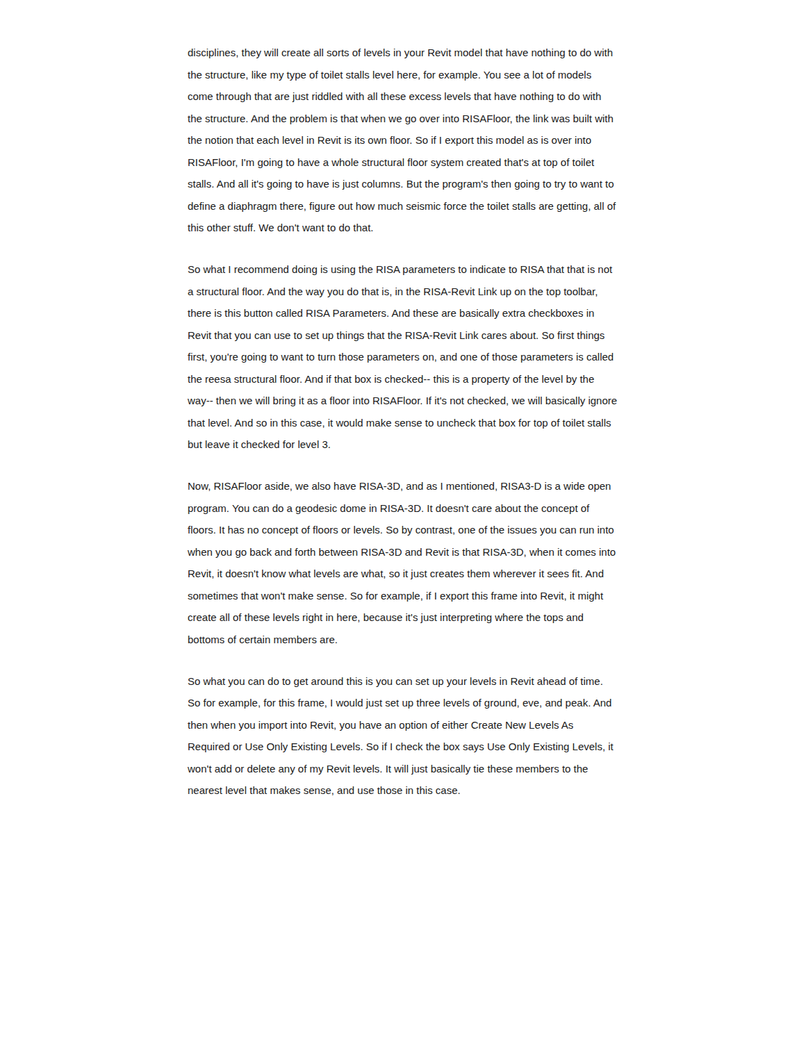disciplines, they will create all sorts of levels in your Revit model that have nothing to do with the structure, like my type of toilet stalls level here, for example. You see a lot of models come through that are just riddled with all these excess levels that have nothing to do with the structure. And the problem is that when we go over into RISAFloor, the link was built with the notion that each level in Revit is its own floor. So if I export this model as is over into RISAFloor, I'm going to have a whole structural floor system created that's at top of toilet stalls. And all it's going to have is just columns. But the program's then going to try to want to define a diaphragm there, figure out how much seismic force the toilet stalls are getting, all of this other stuff. We don't want to do that.
So what I recommend doing is using the RISA parameters to indicate to RISA that that is not a structural floor. And the way you do that is, in the RISA-Revit Link up on the top toolbar, there is this button called RISA Parameters. And these are basically extra checkboxes in Revit that you can use to set up things that the RISA-Revit Link cares about. So first things first, you're going to want to turn those parameters on, and one of those parameters is called the reesa structural floor. And if that box is checked-- this is a property of the level by the way-- then we will bring it as a floor into RISAFloor. If it's not checked, we will basically ignore that level. And so in this case, it would make sense to uncheck that box for top of toilet stalls but leave it checked for level 3.
Now, RISAFloor aside, we also have RISA-3D, and as I mentioned, RISA3-D is a wide open program. You can do a geodesic dome in RISA-3D. It doesn't care about the concept of floors. It has no concept of floors or levels. So by contrast, one of the issues you can run into when you go back and forth between RISA-3D and Revit is that RISA-3D, when it comes into Revit, it doesn't know what levels are what, so it just creates them wherever it sees fit. And sometimes that won't make sense. So for example, if I export this frame into Revit, it might create all of these levels right in here, because it's just interpreting where the tops and bottoms of certain members are.
So what you can do to get around this is you can set up your levels in Revit ahead of time. So for example, for this frame, I would just set up three levels of ground, eve, and peak. And then when you import into Revit, you have an option of either Create New Levels As Required or Use Only Existing Levels. So if I check the box says Use Only Existing Levels, it won't add or delete any of my Revit levels. It will just basically tie these members to the nearest level that makes sense, and use those in this case.